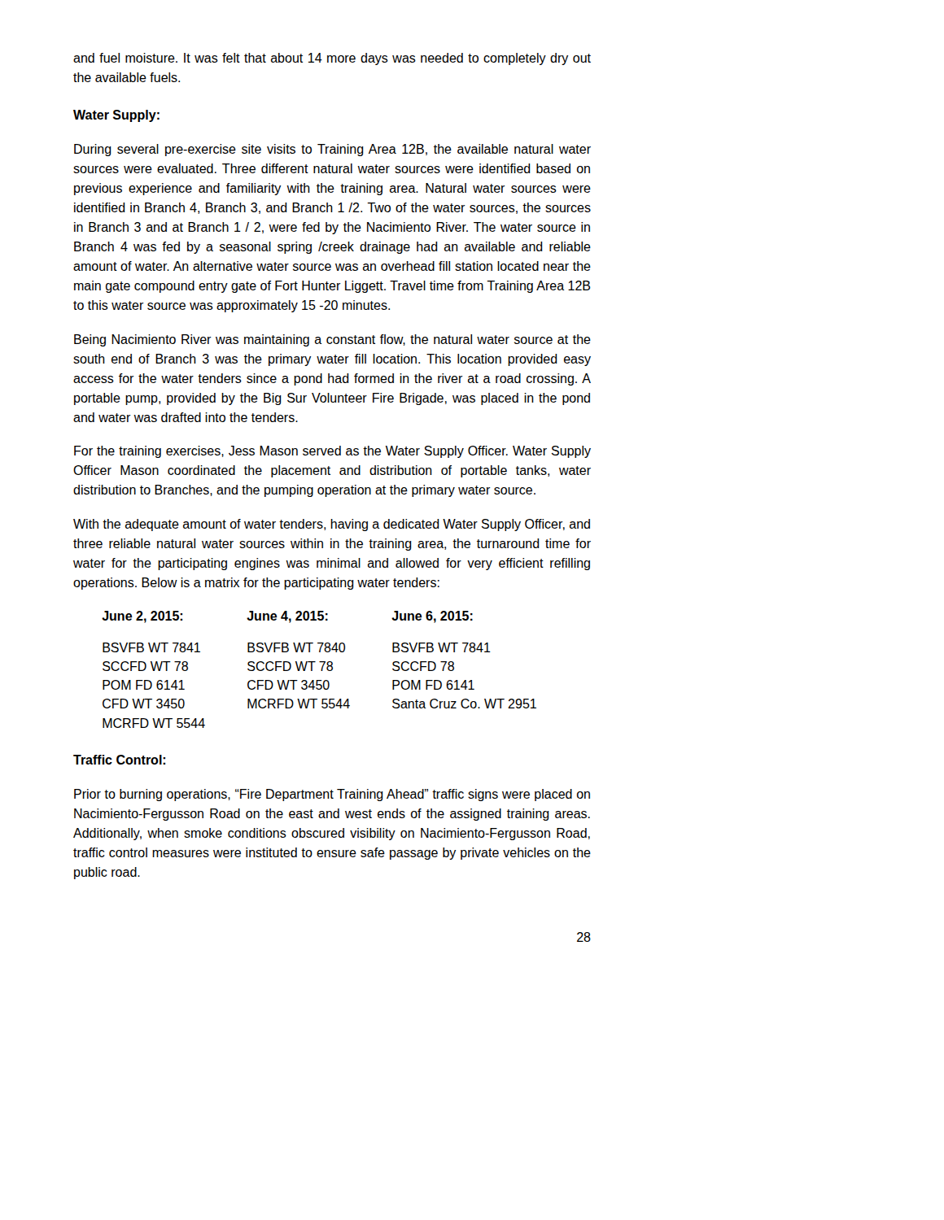and fuel moisture. It was felt that about 14 more days was needed to completely dry out the available fuels.
Water Supply:
During several pre-exercise site visits to Training Area 12B, the available natural water sources were evaluated. Three different natural water sources were identified based on previous experience and familiarity with the training area. Natural water sources were identified in Branch 4, Branch 3, and Branch 1 /2. Two of the water sources, the sources in Branch 3 and at Branch 1 / 2, were fed by the Nacimiento River. The water source in Branch 4 was fed by a seasonal spring /creek drainage had an available and reliable amount of water. An alternative water source was an overhead fill station located near the main gate compound entry gate of Fort Hunter Liggett. Travel time from Training Area 12B to this water source was approximately 15 -20 minutes.
Being Nacimiento River was maintaining a constant flow, the natural water source at the south end of Branch 3 was the primary water fill location. This location provided easy access for the water tenders since a pond had formed in the river at a road crossing. A portable pump, provided by the Big Sur Volunteer Fire Brigade, was placed in the pond and water was drafted into the tenders.
For the training exercises, Jess Mason served as the Water Supply Officer. Water Supply Officer Mason coordinated the placement and distribution of portable tanks, water distribution to Branches, and the pumping operation at the primary water source.
With the adequate amount of water tenders, having a dedicated Water Supply Officer, and three reliable natural water sources within in the training area, the turnaround time for water for the participating engines was minimal and allowed for very efficient refilling operations. Below is a matrix for the participating water tenders:
| June 2, 2015: | June 4, 2015: | June 6, 2015: |
| --- | --- | --- |
| BSVFB WT 7841 SCCFD WT 78 POM FD 6141 CFD WT 3450 MCRFD WT 5544 | BSVFB WT 7840 SCCFD WT 78 CFD WT 3450 MCRFD WT 5544 | BSVFB WT 7841 SCCFD 78 POM FD 6141 Santa Cruz Co. WT 2951 |
Traffic Control:
Prior to burning operations, “Fire Department Training Ahead” traffic signs were placed on Nacimiento-Fergusson Road on the east and west ends of the assigned training areas. Additionally, when smoke conditions obscured visibility on Nacimiento-Fergusson Road, traffic control measures were instituted to ensure safe passage by private vehicles on the public road.
28